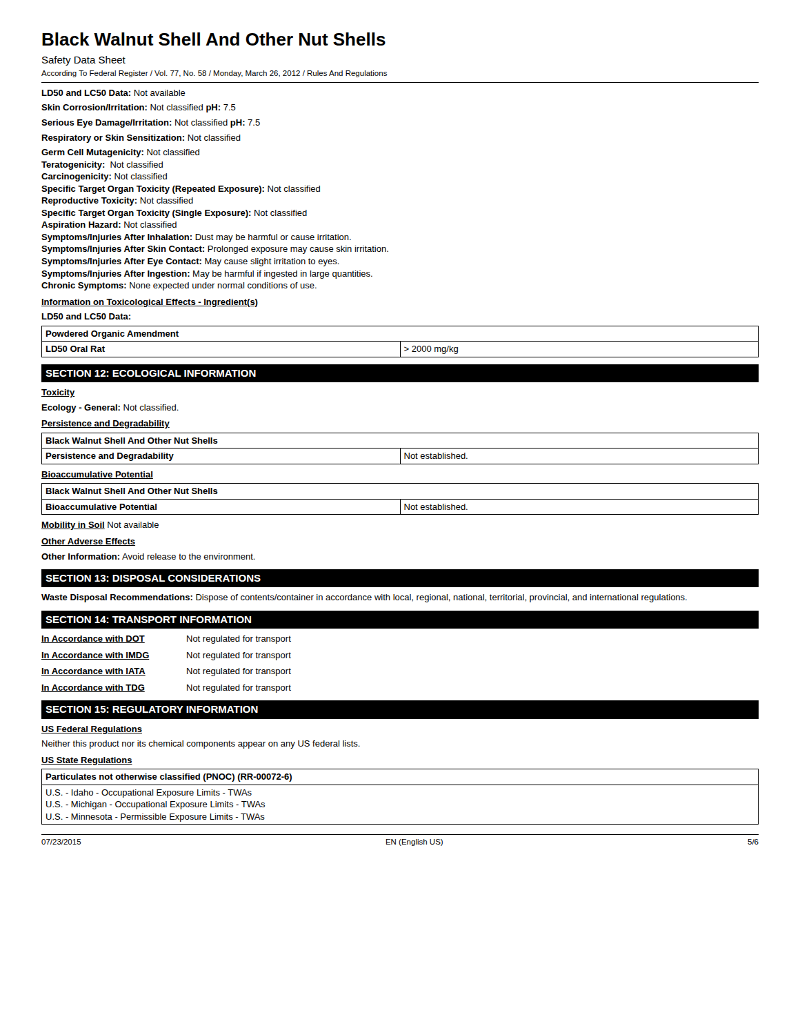Black Walnut Shell And Other Nut Shells
Safety Data Sheet
According To Federal Register / Vol. 77, No. 58 / Monday, March 26, 2012 / Rules And Regulations
LD50 and LC50 Data: Not available
Skin Corrosion/Irritation: Not classified pH: 7.5
Serious Eye Damage/Irritation: Not classified pH: 7.5
Respiratory or Skin Sensitization: Not classified
Germ Cell Mutagenicity: Not classified
Teratogenicity: Not classified
Carcinogenicity: Not classified
Specific Target Organ Toxicity (Repeated Exposure): Not classified
Reproductive Toxicity: Not classified
Specific Target Organ Toxicity (Single Exposure): Not classified
Aspiration Hazard: Not classified
Symptoms/Injuries After Inhalation: Dust may be harmful or cause irritation.
Symptoms/Injuries After Skin Contact: Prolonged exposure may cause skin irritation.
Symptoms/Injuries After Eye Contact: May cause slight irritation to eyes.
Symptoms/Injuries After Ingestion: May be harmful if ingested in large quantities.
Chronic Symptoms: None expected under normal conditions of use.
Information on Toxicological Effects - Ingredient(s)
LD50 and LC50 Data:
| Powdered Organic Amendment |
| LD50 Oral Rat | > 2000 mg/kg |
SECTION 12: ECOLOGICAL INFORMATION
Toxicity
Ecology - General: Not classified.
Persistence and Degradability
| Black Walnut Shell And Other Nut Shells |
| Persistence and Degradability | Not established. |
Bioaccumulative Potential
| Black Walnut Shell And Other Nut Shells |
| Bioaccumulative Potential | Not established. |
Mobility in Soil Not available
Other Adverse Effects
Other Information: Avoid release to the environment.
SECTION 13: DISPOSAL CONSIDERATIONS
Waste Disposal Recommendations: Dispose of contents/container in accordance with local, regional, national, territorial, provincial, and international regulations.
SECTION 14: TRANSPORT INFORMATION
In Accordance with DOTNot regulated for transport
In Accordance with IMDGNot regulated for transport
In Accordance with IATANot regulated for transport
In Accordance with TDGNot regulated for transport
SECTION 15: REGULATORY INFORMATION
US Federal Regulations
Neither this product nor its chemical components appear on any US federal lists.
US State Regulations
| Particulates not otherwise classified (PNOC) (RR-00072-6) |
| U.S. - Idaho - Occupational Exposure Limits - TWAs U.S. - Michigan - Occupational Exposure Limits - TWAs U.S. - Minnesota - Permissible Exposure Limits - TWAs |
07/23/2015 EN (English US) 5/6